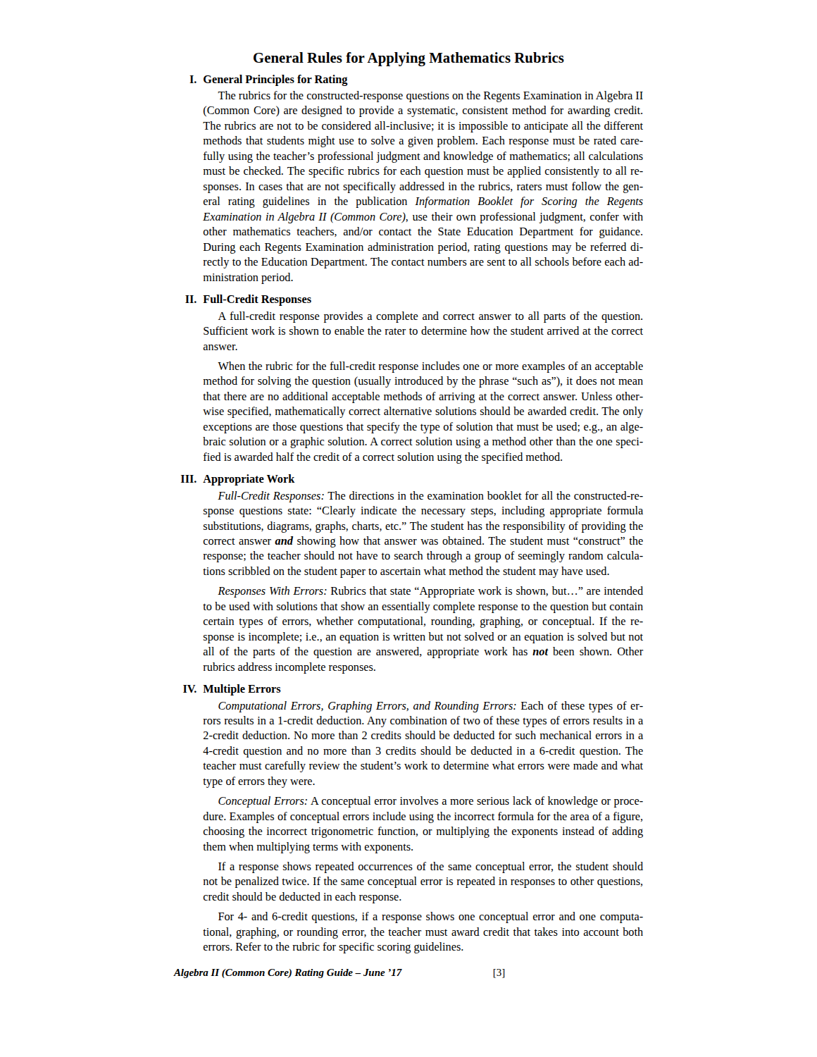General Rules for Applying Mathematics Rubrics
I. General Principles for Rating
The rubrics for the constructed-response questions on the Regents Examination in Algebra II (Common Core) are designed to provide a systematic, consistent method for awarding credit. The rubrics are not to be considered all-inclusive; it is impossible to anticipate all the different methods that students might use to solve a given problem. Each response must be rated carefully using the teacher’s professional judgment and knowledge of mathematics; all calculations must be checked. The specific rubrics for each question must be applied consistently to all responses. In cases that are not specifically addressed in the rubrics, raters must follow the general rating guidelines in the publication Information Booklet for Scoring the Regents Examination in Algebra II (Common Core), use their own professional judgment, confer with other mathematics teachers, and/or contact the State Education Department for guidance. During each Regents Examination administration period, rating questions may be referred directly to the Education Department. The contact numbers are sent to all schools before each administration period.
II. Full-Credit Responses
A full-credit response provides a complete and correct answer to all parts of the question. Sufficient work is shown to enable the rater to determine how the student arrived at the correct answer.
When the rubric for the full-credit response includes one or more examples of an acceptable method for solving the question (usually introduced by the phrase “such as”), it does not mean that there are no additional acceptable methods of arriving at the correct answer. Unless otherwise specified, mathematically correct alternative solutions should be awarded credit. The only exceptions are those questions that specify the type of solution that must be used; e.g., an algebraic solution or a graphic solution. A correct solution using a method other than the one specified is awarded half the credit of a correct solution using the specified method.
III. Appropriate Work
Full-Credit Responses: The directions in the examination booklet for all the constructed-response questions state: “Clearly indicate the necessary steps, including appropriate formula substitutions, diagrams, graphs, charts, etc.” The student has the responsibility of providing the correct answer and showing how that answer was obtained. The student must “construct” the response; the teacher should not have to search through a group of seemingly random calculations scribbled on the student paper to ascertain what method the student may have used.
Responses With Errors: Rubrics that state “Appropriate work is shown, but…” are intended to be used with solutions that show an essentially complete response to the question but contain certain types of errors, whether computational, rounding, graphing, or conceptual. If the response is incomplete; i.e., an equation is written but not solved or an equation is solved but not all of the parts of the question are answered, appropriate work has not been shown. Other rubrics address incomplete responses.
IV. Multiple Errors
Computational Errors, Graphing Errors, and Rounding Errors: Each of these types of errors results in a 1-credit deduction. Any combination of two of these types of errors results in a 2-credit deduction. No more than 2 credits should be deducted for such mechanical errors in a 4-credit question and no more than 3 credits should be deducted in a 6-credit question. The teacher must carefully review the student’s work to determine what errors were made and what type of errors they were.
Conceptual Errors: A conceptual error involves a more serious lack of knowledge or procedure. Examples of conceptual errors include using the incorrect formula for the area of a figure, choosing the incorrect trigonometric function, or multiplying the exponents instead of adding them when multiplying terms with exponents.
If a response shows repeated occurrences of the same conceptual error, the student should not be penalized twice. If the same conceptual error is repeated in responses to other questions, credit should be deducted in each response.
For 4- and 6-credit questions, if a response shows one conceptual error and one computational, graphing, or rounding error, the teacher must award credit that takes into account both errors. Refer to the rubric for specific scoring guidelines.
Algebra II (Common Core) Rating Guide – June ’17 [3]